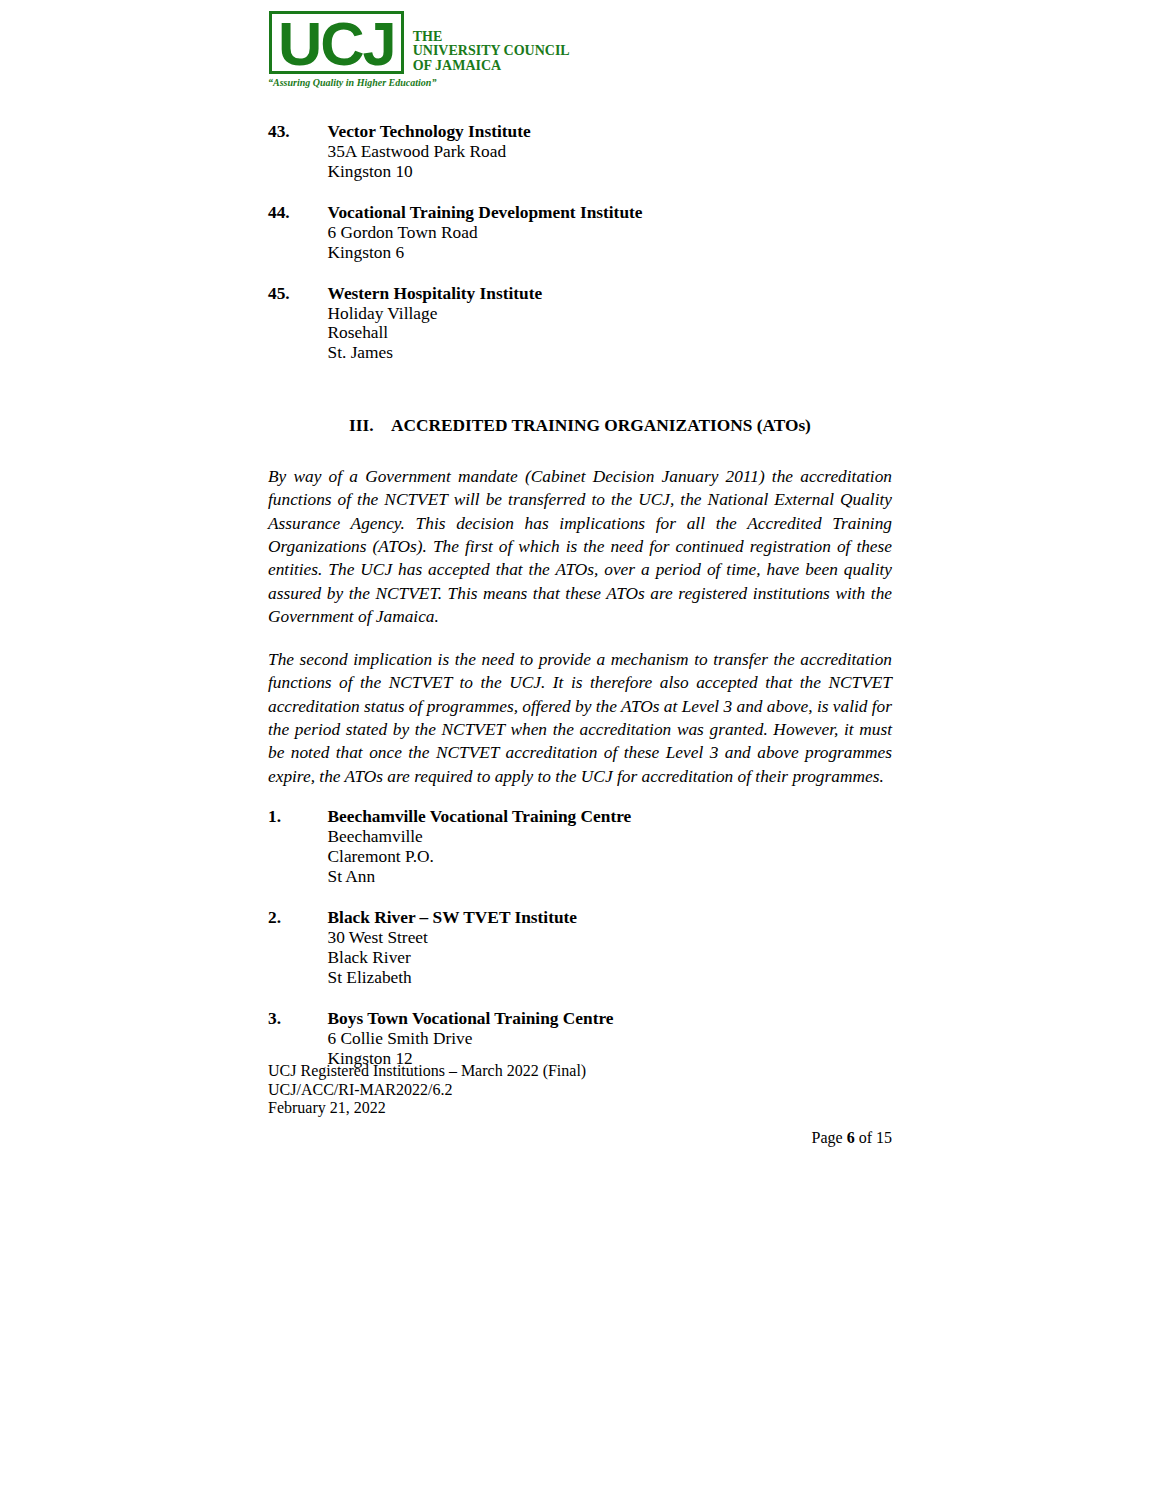| UCJ | THE UNIVERSITY COUNCIL OF JAMAICA |
“Assuring Quality in Higher Education”
43.
Vector Technology Institute
35A Eastwood Park Road
Kingston 10
44.
Vocational Training Development Institute
6 Gordon Town Road
Kingston 6
45.
Western Hospitality Institute
Holiday Village
Rosehall
St. James
III. ACCREDITED TRAINING ORGANIZATIONS (ATOs)
By way of a Government mandate (Cabinet Decision January 2011) the accreditation functions of the NCTVET will be transferred to the UCJ, the National External Quality Assurance Agency. This decision has implications for all the Accredited Training Organizations (ATOs). The first of which is the need for continued registration of these entities. The UCJ has accepted that the ATOs, over a period of time, have been quality assured by the NCTVET. This means that these ATOs are registered institutions with the Government of Jamaica.
The second implication is the need to provide a mechanism to transfer the accreditation functions of the NCTVET to the UCJ. It is therefore also accepted that the NCTVET accreditation status of programmes, offered by the ATOs at Level 3 and above, is valid for the period stated by the NCTVET when the accreditation was granted. However, it must be noted that once the NCTVET accreditation of these Level 3 and above programmes expire, the ATOs are required to apply to the UCJ for accreditation of their programmes.
1.
Beechamville Vocational Training Centre
Beechamville
Claremont P.O.
St Ann
2.
Black River – SW TVET Institute
30 West Street
Black River
St Elizabeth
3.
Boys Town Vocational Training Centre
6 Collie Smith Drive
Kingston 12
UCJ Registered Institutions – March 2022 (Final)
UCJ/ACC/RI-MAR2022/6.2
February 21, 2022
Page 6 of 15